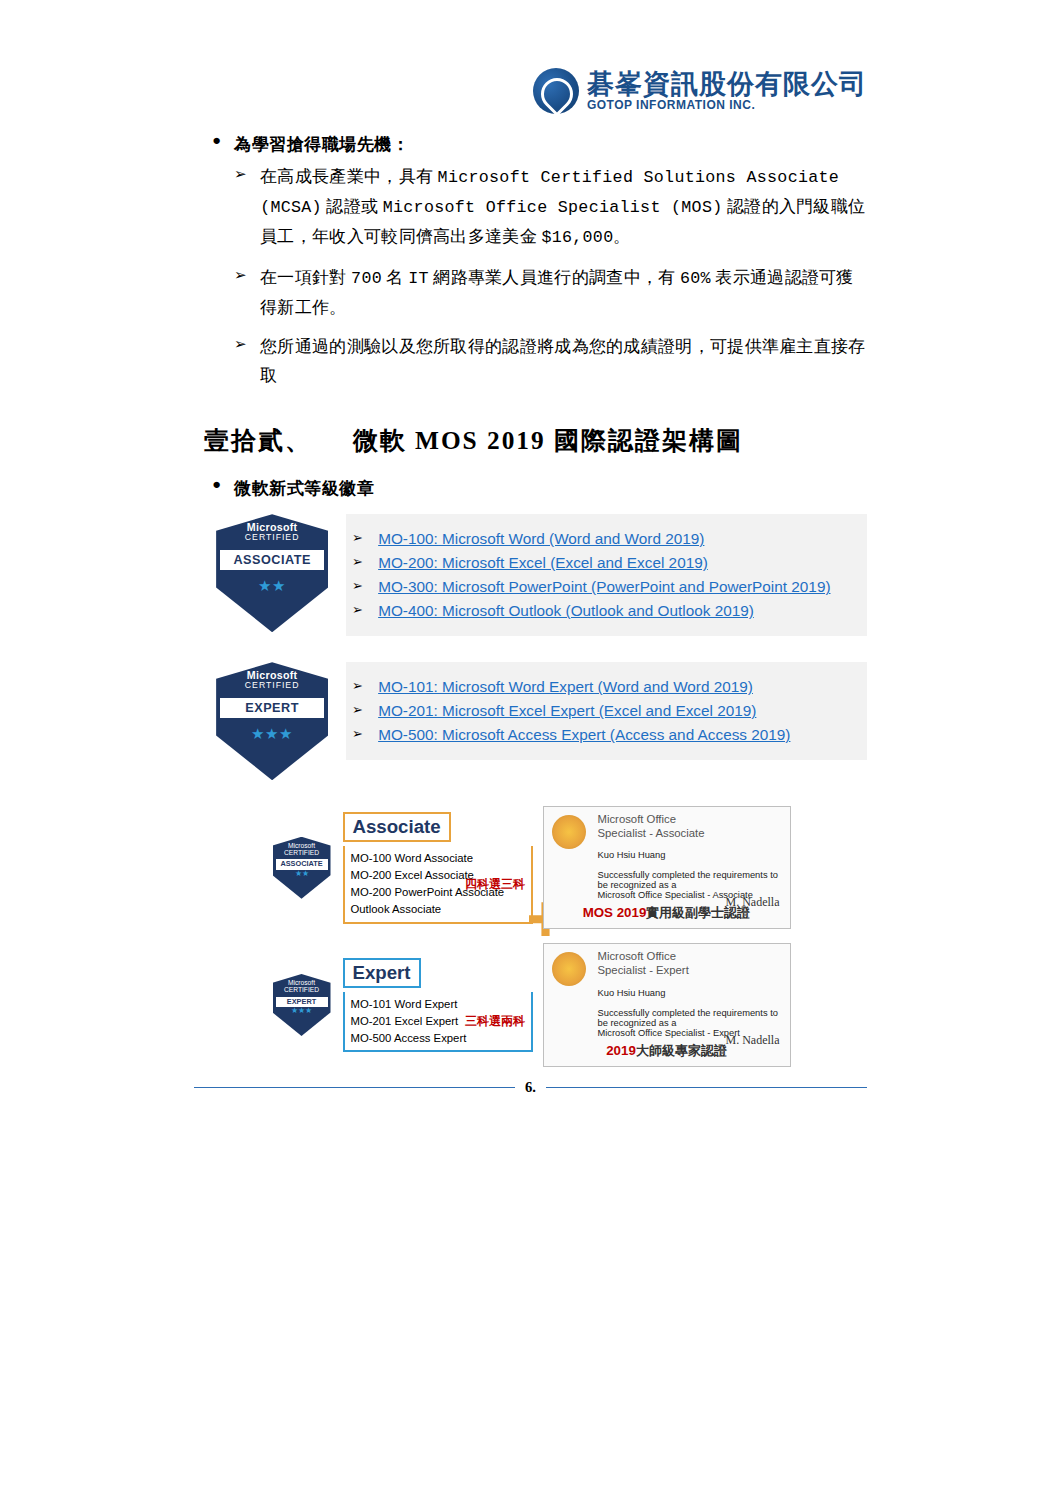碁峯資訊股份有限公司
GOTOP INFORMATION INC.
為學習搶得職場先機：
在高成長產業中，具有 Microsoft Certified Solutions Associate (MCSA) 認證或 Microsoft Office Specialist (MOS) 認證的入門級職位員工，年收入可較同儕高出多達美金 $16,000。
在一項針對 700 名 IT 網路專業人員進行的調查中，有 60% 表示通過認證可獲得新工作。
您所通過的測驗以及您所取得的認證將成為您的成績證明，可提供準雇主直接存取
壹拾貳、 微軟 MOS 2019 國際認證架構圖
微軟新式等級徽章
MicrosoftCERTIFIED
ASSOCIATE
★★
MO-100: Microsoft Word (Word and Word 2019)
MO-200: Microsoft Excel (Excel and Excel 2019)
MO-300: Microsoft PowerPoint (PowerPoint and PowerPoint 2019)
MO-400: Microsoft Outlook (Outlook and Outlook 2019)
MicrosoftCERTIFIED
EXPERT
★★★
MO-101: Microsoft Word Expert (Word and Word 2019)
MO-201: Microsoft Excel Expert (Excel and Excel 2019)
MO-500: Microsoft Access Expert (Access and Access 2019)
Microsoft
CERTIFIED
ASSOCIATE
★★
Associate
MO-100 Word Associate
MO-200 Excel Associate
MO-200 PowerPoint Associate
Outlook Associate 四科選三科
Microsoft Office
Specialist - Associate
Kuo Hsiu Huang
Successfully completed the requirements to be recognized as a
Microsoft Office Specialist - Associate
M. Nadella
MOS 2019實用級副學士認證
Microsoft
CERTIFIED
EXPERT
★★★
Expert
MO-101 Word Expert
MO-201 Excel Expert
MO-500 Access Expert 三科選兩科
Microsoft Office
Specialist - Expert
Kuo Hsiu Huang
Successfully completed the requirements to be recognized as a
Microsoft Office Specialist - Expert
M. Nadella
2019大師級專家認證
6.